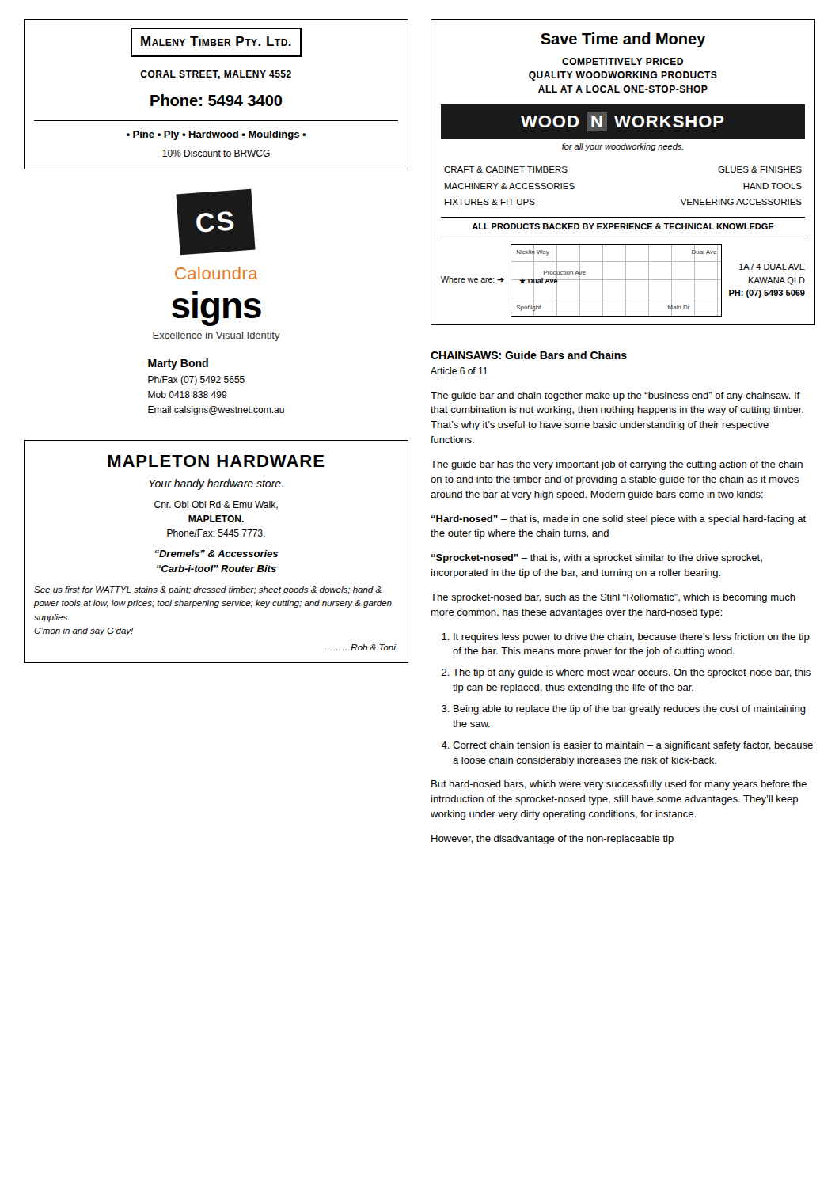Maleny Timber Pty. Ltd.
CORAL STREET, MALENY 4552
Phone: 5494 3400
• Pine • Ply • Hardwood • Mouldings •
10% Discount to BRWCG
CS
Caloundra
signs
Excellence in Visual Identity
Marty Bond
Ph/Fax (07) 5492 5655
Mob 0418 838 499
Email calsigns@westnet.com.au
MAPLETON HARDWARE
Your handy hardware store.
Cnr. Obi Obi Rd & Emu Walk,
MAPLETON.
Phone/Fax: 5445 7773.
“Dremels” & Accessories
“Carb-i-tool” Router Bits
See us first for WATTYL stains & paint; dressed timber; sheet goods & dowels; hand & power tools at low, low prices; tool sharpening service; key cutting; and nursery & garden supplies.
C’mon in and say G’day!
………Rob & Toni.
Save Time and Money
COMPETITIVELY PRICED
QUALITY WOODWORKING PRODUCTS
ALL AT A LOCAL ONE-STOP-SHOP
WOOD N WORKSHOP
for all your woodworking needs.
| CRAFT & CABINET TIMBERS | GLUES & FINISHES |
| MACHINERY & ACCESSORIES | HAND TOOLS |
| FIXTURES & FIT UPS | VENEERING ACCESSORIES |
ALL PRODUCTS BACKED BY EXPERIENCE & TECHNICAL KNOWLEDGE
Where we are: ➔
Nicklin Way Production Ave Spotlight Main Dr Dual Ave ★ Dual Ave
1A / 4 DUAL AVE
KAWANA QLD
PH: (07) 5493 5069
CHAINSAWS: Guide Bars and Chains
Article 6 of 11
The guide bar and chain together make up the “business end” of any chainsaw. If that combination is not working, then nothing happens in the way of cutting timber. That’s why it’s useful to have some basic understanding of their respective functions.
The guide bar has the very important job of carrying the cutting action of the chain on to and into the timber and of providing a stable guide for the chain as it moves around the bar at very high speed. Modern guide bars come in two kinds:
“Hard-nosed” – that is, made in one solid steel piece with a special hard-facing at the outer tip where the chain turns, and
“Sprocket-nosed” – that is, with a sprocket similar to the drive sprocket, incorporated in the tip of the bar, and turning on a roller bearing.
The sprocket-nosed bar, such as the Stihl “Rollomatic”, which is becoming much more common, has these advantages over the hard-nosed type:
It requires less power to drive the chain, because there’s less friction on the tip of the bar. This means more power for the job of cutting wood.
The tip of any guide is where most wear occurs. On the sprocket-nose bar, this tip can be replaced, thus extending the life of the bar.
Being able to replace the tip of the bar greatly reduces the cost of maintaining the saw.
Correct chain tension is easier to maintain – a significant safety factor, because a loose chain considerably increases the risk of kick-back.
But hard-nosed bars, which were very successfully used for many years before the introduction of the sprocket-nosed type, still have some advantages. They’ll keep working under very dirty operating conditions, for instance.
However, the disadvantage of the non-replaceable tip